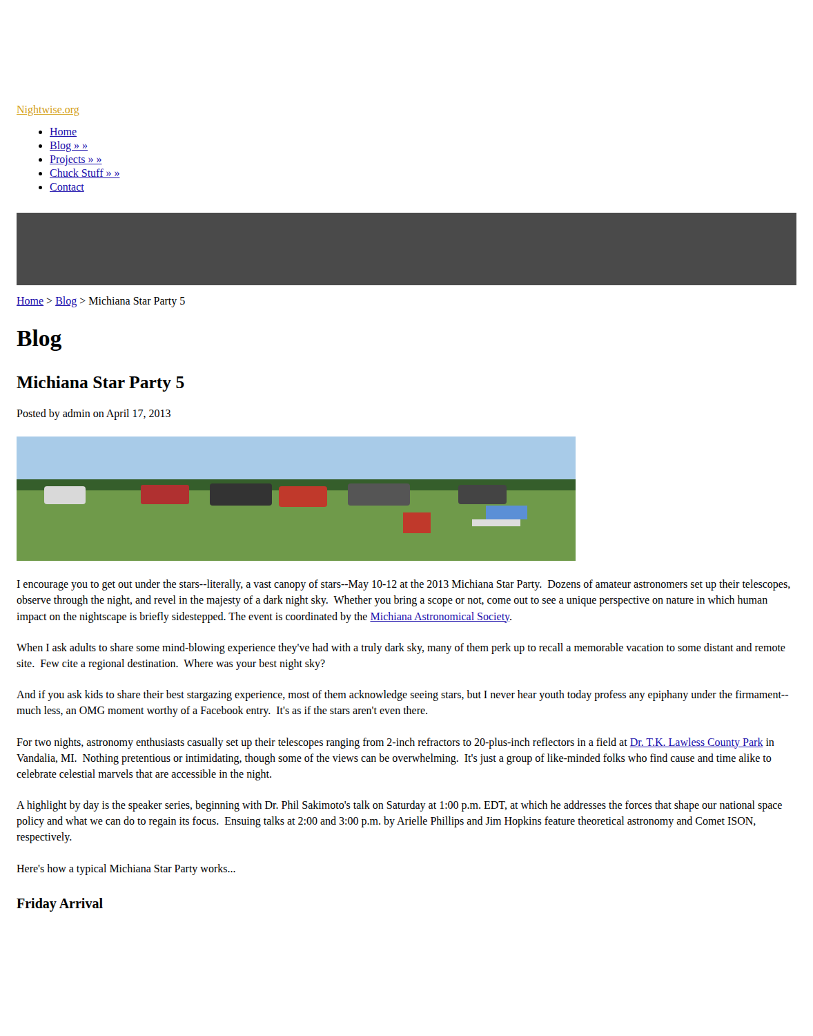Nightwise.org
Home
Blog » »
Projects » »
Chuck Stuff » »
Contact
Home > Blog > Michiana Star Party 5
Blog
Michiana Star Party 5
Posted by admin on April 17, 2013
I encourage you to get out under the stars--literally, a vast canopy of stars--May 10-12 at the 2013 Michiana Star Party. Dozens of amateur astronomers set up their telescopes, observe through the night, and revel in the majesty of a dark night sky. Whether you bring a scope or not, come out to see a unique perspective on nature in which human impact on the nightscape is briefly sidestepped. The event is coordinated by the Michiana Astronomical Society.
When I ask adults to share some mind-blowing experience they've had with a truly dark sky, many of them perk up to recall a memorable vacation to some distant and remote site. Few cite a regional destination. Where was your best night sky?
And if you ask kids to share their best stargazing experience, most of them acknowledge seeing stars, but I never hear youth today profess any epiphany under the firmament--much less, an OMG moment worthy of a Facebook entry. It's as if the stars aren't even there.
For two nights, astronomy enthusiasts casually set up their telescopes ranging from 2-inch refractors to 20-plus-inch reflectors in a field at Dr. T.K. Lawless County Park in Vandalia, MI. Nothing pretentious or intimidating, though some of the views can be overwhelming. It's just a group of like-minded folks who find cause and time alike to celebrate celestial marvels that are accessible in the night.
A highlight by day is the speaker series, beginning with Dr. Phil Sakimoto's talk on Saturday at 1:00 p.m. EDT, at which he addresses the forces that shape our national space policy and what we can do to regain its focus. Ensuing talks at 2:00 and 3:00 p.m. by Arielle Phillips and Jim Hopkins feature theoretical astronomy and Comet ISON, respectively.
Here's how a typical Michiana Star Party works...
Friday Arrival